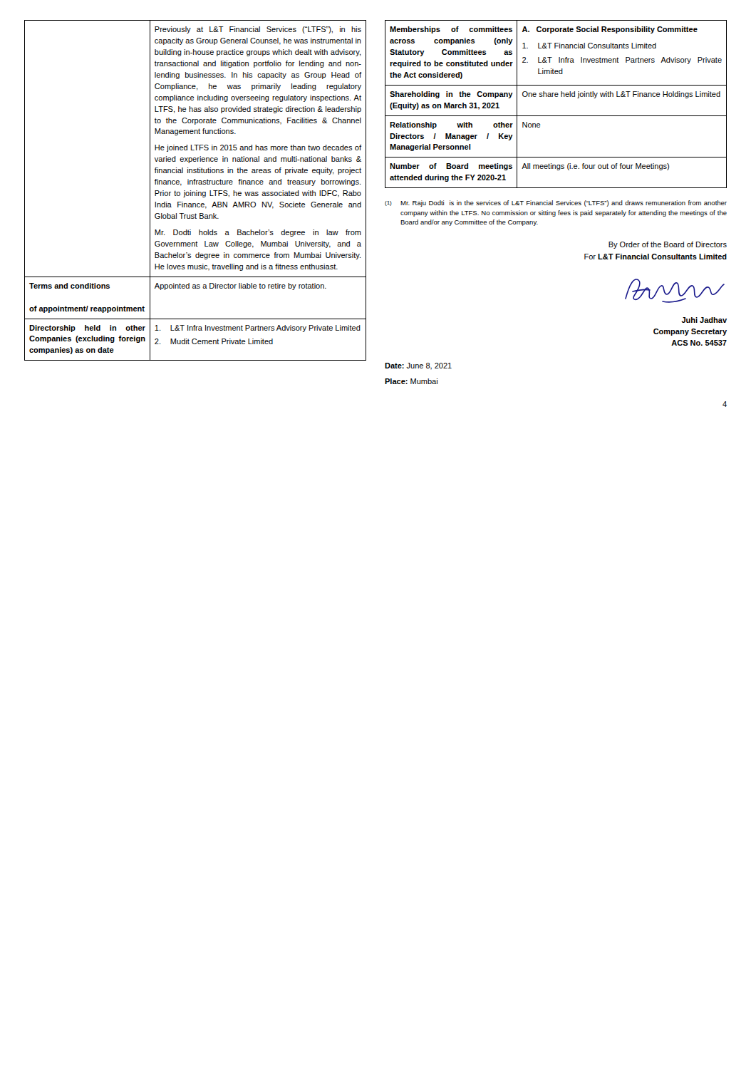| | Previously at L&T Financial Services (“LTFS”), in his capacity as Group General Counsel, he was instrumental in building in-house practice groups which dealt with advisory, transactional and litigation portfolio for lending and non-lending businesses. In his capacity as Group Head of Compliance, he was primarily leading regulatory compliance including overseeing regulatory inspections. At LTFS, he has also provided strategic direction & leadership to the Corporate Communications, Facilities & Channel Management functions. He joined LTFS in 2015 and has more than two decades of varied experience in national and multi-national banks & financial institutions in the areas of private equity, project finance, infrastructure finance and treasury borrowings. Prior to joining LTFS, he was associated with IDFC, Rabo India Finance, ABN AMRO NV, Societe Generale and Global Trust Bank. Mr. Dodti holds a Bachelor’s degree in law from Government Law College, Mumbai University, and a Bachelor’s degree in commerce from Mumbai University. He loves music, travelling and is a fitness enthusiast. |
| Terms and conditions of appointment/ reappointment | Appointed as a Director liable to retire by rotation. |
| Directorship held in other Companies (excluding foreign companies) as on date | 1. L&T Infra Investment Partners Advisory Private Limited 2. Mudit Cement Private Limited |
| Memberships of committees across companies (only Statutory Committees as required to be constituted under the Act considered) | A. Corporate Social Responsibility Committee 1. L&T Financial Consultants Limited 2. L&T Infra Investment Partners Advisory Private Limited |
| Shareholding in the Company (Equity) as on March 31, 2021 | One share held jointly with L&T Finance Holdings Limited |
| Relationship with other Directors / Manager / Key Managerial Personnel | None |
| Number of Board meetings attended during the FY 2020-21 | All meetings (i.e. four out of four Meetings) |
(1) Mr. Raju Dodti is in the services of L&T Financial Services (“LTFS”) and draws remuneration from another company within the LTFS. No commission or sitting fees is paid separately for attending the meetings of the Board and/or any Committee of the Company.
By Order of the Board of Directors
For L&T Financial Consultants Limited
Juhi Jadhav
Company Secretary
ACS No. 54537
Date: June 8, 2021
Place: Mumbai
4